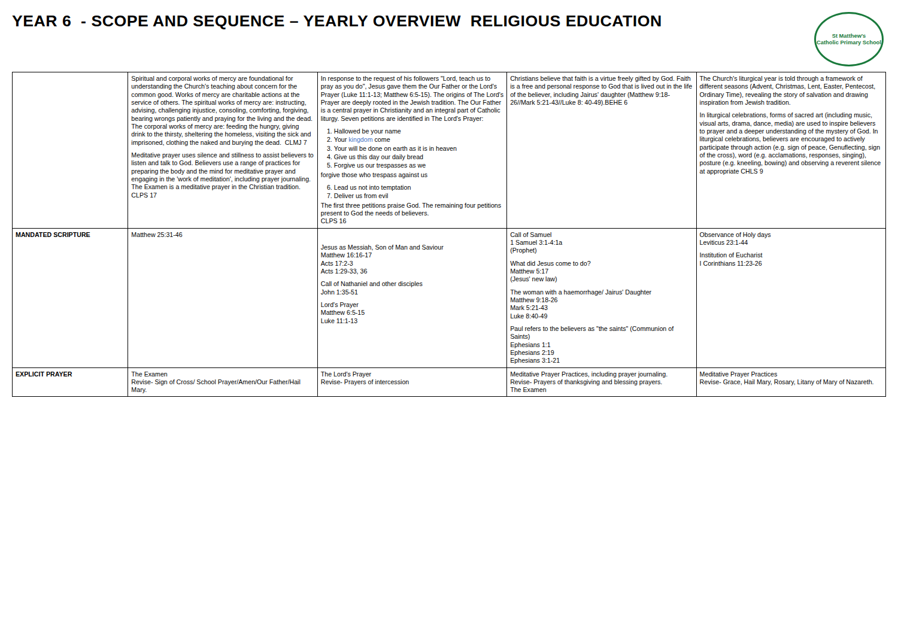YEAR 6 - SCOPE AND SEQUENCE – YEARLY OVERVIEW RELIGIOUS EDUCATION
St Matthew's
Catholic Primary School
| | Spiritual and corporal works of mercy are foundational for understanding the Church's teaching about concern for the common good. Works of mercy are charitable actions at the service of others. The spiritual works of mercy are: instructing, advising, challenging injustice, consoling, comforting, forgiving, bearing wrongs patiently and praying for the living and the dead. The corporal works of mercy are: feeding the hungry, giving drink to the thirsty, sheltering the homeless, visiting the sick and imprisoned, clothing the naked and burying the dead. CLMJ 7 Meditative prayer uses silence and stillness to assist believers to listen and talk to God. Believers use a range of practices for preparing the body and the mind for meditative prayer and engaging in the 'work of meditation', including prayer journaling. The Examen is a meditative prayer in the Christian tradition. CLPS 17 | In response to the request of his followers "Lord, teach us to pray as you do", Jesus gave them the Our Father or the Lord's Prayer (Luke 11:1-13; Matthew 6:5-15). The origins of The Lord's Prayer are deeply rooted in the Jewish tradition. The Our Father is a central prayer in Christianity and an integral part of Catholic liturgy. Seven petitions are identified in The Lord's Prayer: Hallowed be your name Your kingdom come Your will be done on earth as it is in heaven Give us this day our daily bread Forgive us our trespasses as we forgive those who trespass against us Lead us not into temptation Deliver us from evil The first three petitions praise God. The remaining four petitions present to God the needs of believers. CLPS 16 | Christians believe that faith is a virtue freely gifted by God. Faith is a free and personal response to God that is lived out in the life of the believer, including Jairus' daughter (Matthew 9:18-26//Mark 5:21-43//Luke 8: 40-49).BEHE 6 | The Church's liturgical year is told through a framework of different seasons (Advent, Christmas, Lent, Easter, Pentecost, Ordinary Time), revealing the story of salvation and drawing inspiration from Jewish tradition. In liturgical celebrations, forms of sacred art (including music, visual arts, drama, dance, media) are used to inspire believers to prayer and a deeper understanding of the mystery of God. In liturgical celebrations, believers are encouraged to actively participate through action (e.g. sign of peace, Genuflecting, sign of the cross), word (e.g. acclamations, responses, singing), posture (e.g. kneeling, bowing) and observing a reverent silence at appropriate CHLS 9 |
| MANDATED SCRIPTURE | Matthew 25:31-46 | Jesus as Messiah, Son of Man and Saviour Matthew 16:16-17 Acts 17:2-3 Acts 1:29-33, 36 Call of Nathaniel and other disciples John 1:35-51 Lord's Prayer Matthew 6:5-15 Luke 11:1-13 | Call of Samuel 1 Samuel 3:1-4:1a (Prophet) What did Jesus come to do? Matthew 5:17 (Jesus' new law) The woman with a haemorrhage/ Jairus' Daughter Matthew 9:18-26 Mark 5:21-43 Luke 8:40-49 Paul refers to the believers as "the saints" (Communion of Saints) Ephesians 1:1 Ephesians 2:19 Ephesians 3:1-21 | Observance of Holy days Leviticus 23:1-44 Institution of Eucharist I Corinthians 11:23-26 |
| EXPLICIT PRAYER | The Examen Revise- Sign of Cross/ School Prayer/Amen/Our Father/Hail Mary. | The Lord's Prayer Revise- Prayers of intercession | Meditative Prayer Practices, including prayer journaling. Revise- Prayers of thanksgiving and blessing prayers. The Examen | Meditative Prayer Practices Revise- Grace, Hail Mary, Rosary, Litany of Mary of Nazareth. |